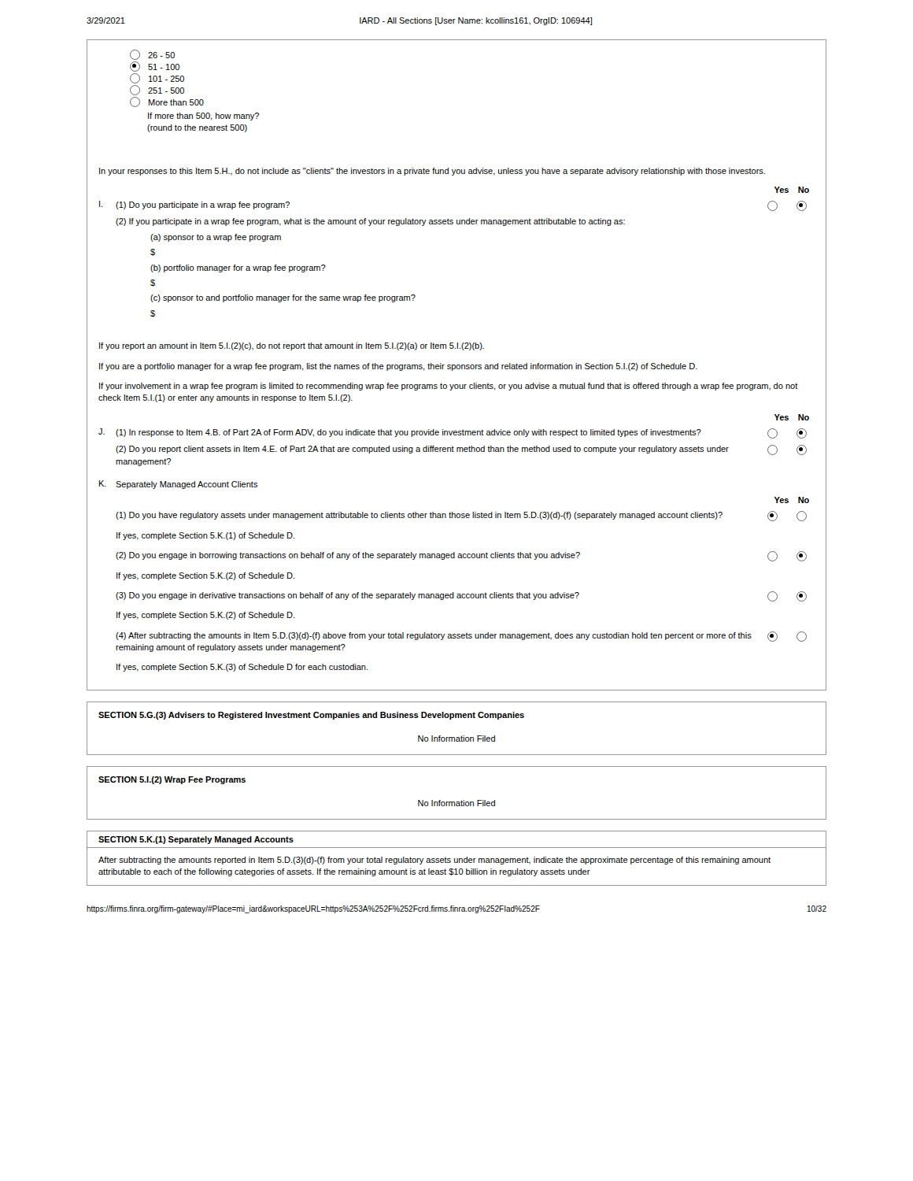3/29/2021
IARD - All Sections [User Name: kcollins161, OrgID: 106944]
26 - 50
51 - 100
101 - 250
251 - 500
More than 500
If more than 500, how many?
(round to the nearest 500)
In your responses to this Item 5.H., do not include as "clients" the investors in a private fund you advise, unless you have a separate advisory relationship with those investors.
Yes No
I.
(1) Do you participate in a wrap fee program?
(2) If you participate in a wrap fee program, what is the amount of your regulatory assets under management attributable to acting as:
(a) sponsor to a wrap fee program
$
(b) portfolio manager for a wrap fee program?
$
(c) sponsor to and portfolio manager for the same wrap fee program?
$
If you report an amount in Item 5.I.(2)(c), do not report that amount in Item 5.I.(2)(a) or Item 5.I.(2)(b).
If you are a portfolio manager for a wrap fee program, list the names of the programs, their sponsors and related information in Section 5.I.(2) of Schedule D.
If your involvement in a wrap fee program is limited to recommending wrap fee programs to your clients, or you advise a mutual fund that is offered through a wrap fee program, do not check Item 5.I.(1) or enter any amounts in response to Item 5.I.(2).
Yes No
J.
(1) In response to Item 4.B. of Part 2A of Form ADV, do you indicate that you provide investment advice only with respect to limited types of investments?
(2) Do you report client assets in Item 4.E. of Part 2A that are computed using a different method than the method used to compute your regulatory assets under management?
K.
Separately Managed Account Clients
Yes No
(1) Do you have regulatory assets under management attributable to clients other than those listed in Item 5.D.(3)(d)-(f) (separately managed account clients)?
If yes, complete Section 5.K.(1) of Schedule D.
(2) Do you engage in borrowing transactions on behalf of any of the separately managed account clients that you advise?
If yes, complete Section 5.K.(2) of Schedule D.
(3) Do you engage in derivative transactions on behalf of any of the separately managed account clients that you advise?
If yes, complete Section 5.K.(2) of Schedule D.
(4) After subtracting the amounts in Item 5.D.(3)(d)-(f) above from your total regulatory assets under management, does any custodian hold ten percent or more of this remaining amount of regulatory assets under management?
If yes, complete Section 5.K.(3) of Schedule D for each custodian.
SECTION 5.G.(3) Advisers to Registered Investment Companies and Business Development Companies
No Information Filed
SECTION 5.I.(2) Wrap Fee Programs
No Information Filed
SECTION 5.K.(1) Separately Managed Accounts
After subtracting the amounts reported in Item 5.D.(3)(d)-(f) from your total regulatory assets under management, indicate the approximate percentage of this remaining amount attributable to each of the following categories of assets. If the remaining amount is at least $10 billion in regulatory assets under
https://firms.finra.org/firm-gateway/#Place=mi_iard&workspaceURL=https%253A%252F%252Fcrd.firms.finra.org%252FIad%252F
10/32